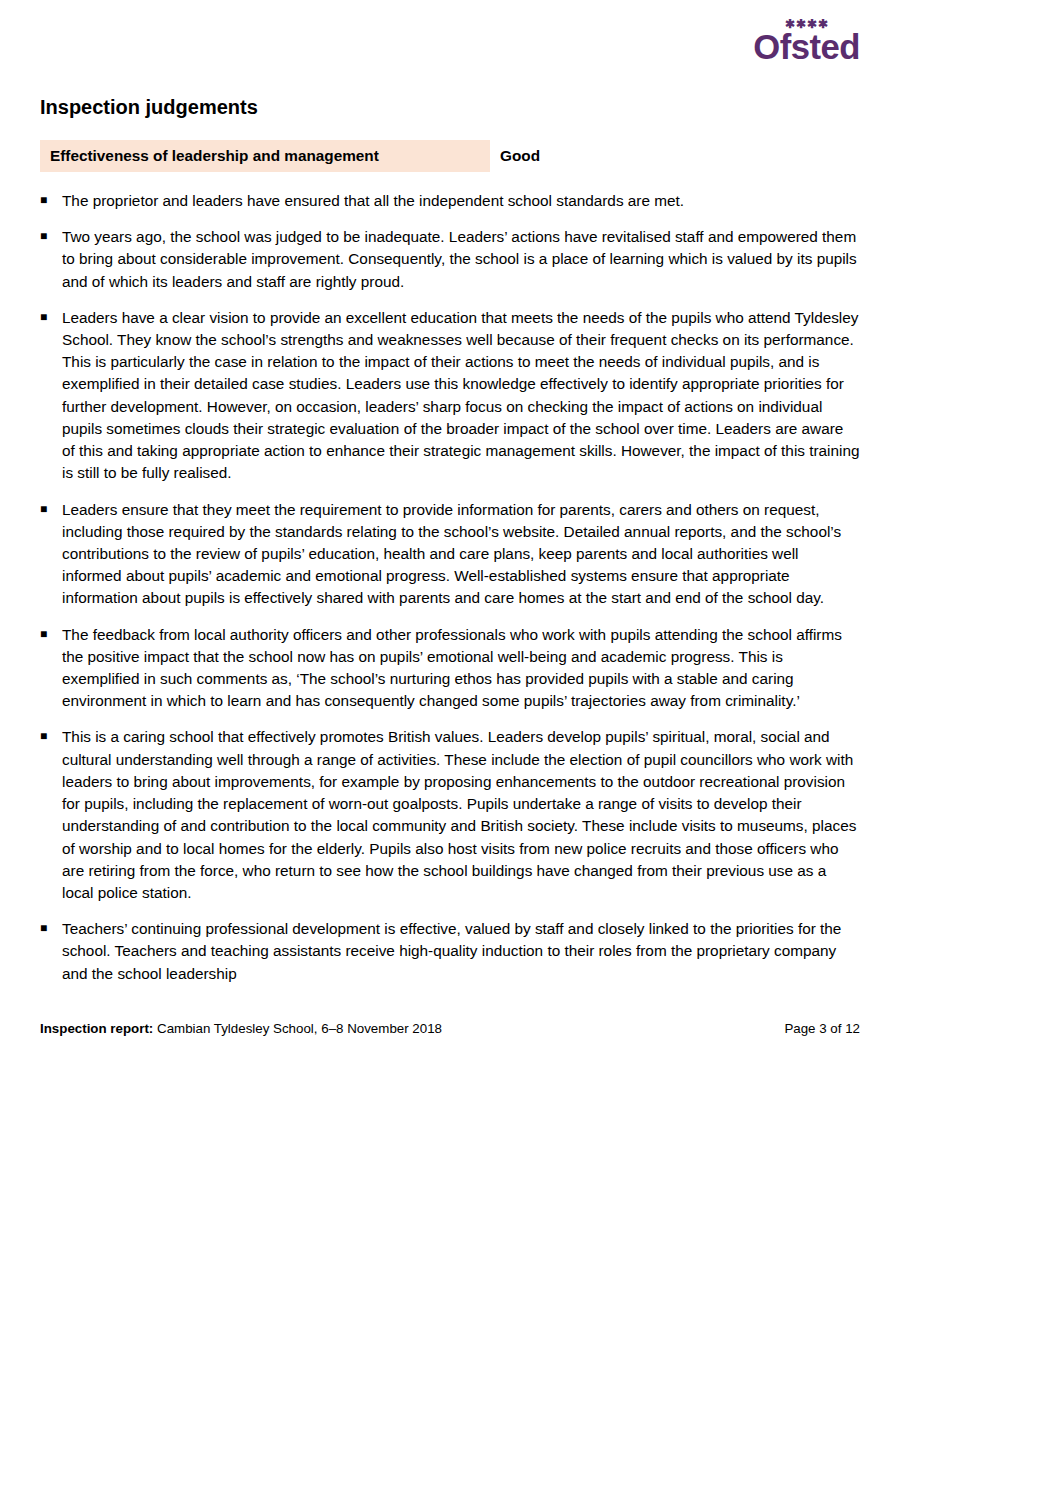✱✱✱✱
Ofsted
Inspection judgements
Effectiveness of leadership and management
Good
The proprietor and leaders have ensured that all the independent school standards are met.
Two years ago, the school was judged to be inadequate. Leaders’ actions have revitalised staff and empowered them to bring about considerable improvement. Consequently, the school is a place of learning which is valued by its pupils and of which its leaders and staff are rightly proud.
Leaders have a clear vision to provide an excellent education that meets the needs of the pupils who attend Tyldesley School. They know the school’s strengths and weaknesses well because of their frequent checks on its performance. This is particularly the case in relation to the impact of their actions to meet the needs of individual pupils, and is exemplified in their detailed case studies. Leaders use this knowledge effectively to identify appropriate priorities for further development. However, on occasion, leaders’ sharp focus on checking the impact of actions on individual pupils sometimes clouds their strategic evaluation of the broader impact of the school over time. Leaders are aware of this and taking appropriate action to enhance their strategic management skills. However, the impact of this training is still to be fully realised.
Leaders ensure that they meet the requirement to provide information for parents, carers and others on request, including those required by the standards relating to the school’s website. Detailed annual reports, and the school’s contributions to the review of pupils’ education, health and care plans, keep parents and local authorities well informed about pupils’ academic and emotional progress. Well-established systems ensure that appropriate information about pupils is effectively shared with parents and care homes at the start and end of the school day.
The feedback from local authority officers and other professionals who work with pupils attending the school affirms the positive impact that the school now has on pupils’ emotional well-being and academic progress. This is exemplified in such comments as, ‘The school’s nurturing ethos has provided pupils with a stable and caring environment in which to learn and has consequently changed some pupils’ trajectories away from criminality.’
This is a caring school that effectively promotes British values. Leaders develop pupils’ spiritual, moral, social and cultural understanding well through a range of activities. These include the election of pupil councillors who work with leaders to bring about improvements, for example by proposing enhancements to the outdoor recreational provision for pupils, including the replacement of worn-out goalposts. Pupils undertake a range of visits to develop their understanding of and contribution to the local community and British society. These include visits to museums, places of worship and to local homes for the elderly. Pupils also host visits from new police recruits and those officers who are retiring from the force, who return to see how the school buildings have changed from their previous use as a local police station.
Teachers’ continuing professional development is effective, valued by staff and closely linked to the priorities for the school. Teachers and teaching assistants receive high-quality induction to their roles from the proprietary company and the school leadership
Inspection report: Cambian Tyldesley School, 6–8 November 2018
Page 3 of 12